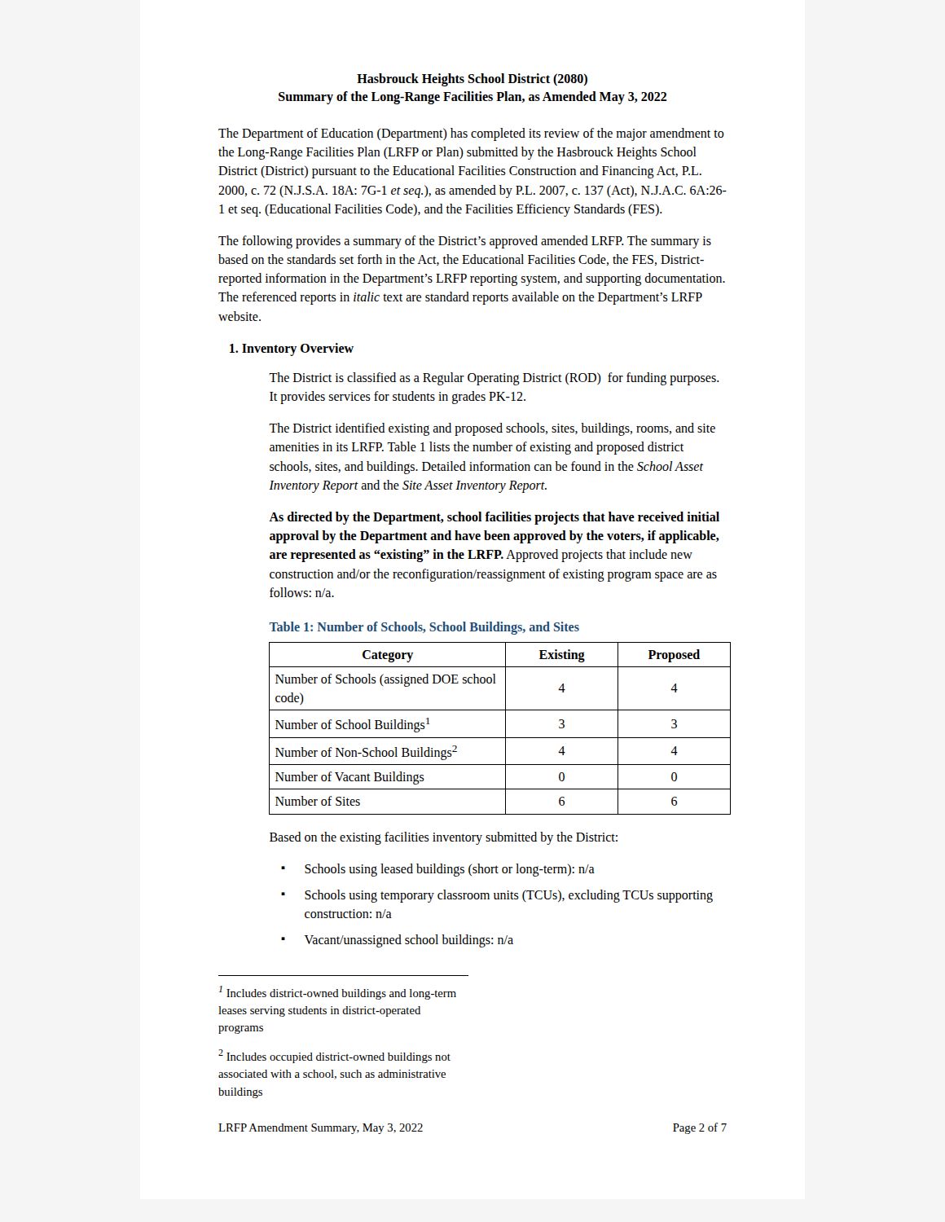Hasbrouck Heights School District (2080)
Summary of the Long-Range Facilities Plan, as Amended May 3, 2022
The Department of Education (Department) has completed its review of the major amendment to the Long-Range Facilities Plan (LRFP or Plan) submitted by the Hasbrouck Heights School District (District) pursuant to the Educational Facilities Construction and Financing Act, P.L. 2000, c. 72 (N.J.S.A. 18A: 7G-1 et seq.), as amended by P.L. 2007, c. 137 (Act), N.J.A.C. 6A:26-1 et seq. (Educational Facilities Code), and the Facilities Efficiency Standards (FES).
The following provides a summary of the District’s approved amended LRFP. The summary is based on the standards set forth in the Act, the Educational Facilities Code, the FES, District-reported information in the Department’s LRFP reporting system, and supporting documentation. The referenced reports in italic text are standard reports available on the Department’s LRFP website.
Inventory Overview
The District is classified as a Regular Operating District (ROD) for funding purposes. It provides services for students in grades PK-12.
The District identified existing and proposed schools, sites, buildings, rooms, and site amenities in its LRFP. Table 1 lists the number of existing and proposed district schools, sites, and buildings. Detailed information can be found in the School Asset Inventory Report and the Site Asset Inventory Report.
As directed by the Department, school facilities projects that have received initial approval by the Department and have been approved by the voters, if applicable, are represented as “existing” in the LRFP. Approved projects that include new construction and/or the reconfiguration/reassignment of existing program space are as follows: n/a.
Table 1: Number of Schools, School Buildings, and Sites
| Category | Existing | Proposed |
| --- | --- | --- |
| Number of Schools (assigned DOE school code) | 4 | 4 |
| Number of School Buildings 1 | 3 | 3 |
| Number of Non-School Buildings 2 | 4 | 4 |
| Number of Vacant Buildings | 0 | 0 |
| Number of Sites | 6 | 6 |
Based on the existing facilities inventory submitted by the District:
Schools using leased buildings (short or long-term): n/a
Schools using temporary classroom units (TCUs), excluding TCUs supporting construction: n/a
Vacant/unassigned school buildings: n/a
1 Includes district-owned buildings and long-term leases serving students in district-operated programs
2 Includes occupied district-owned buildings not associated with a school, such as administrative buildings
LRFP Amendment Summary, May 3, 2022 Page 2 of 7